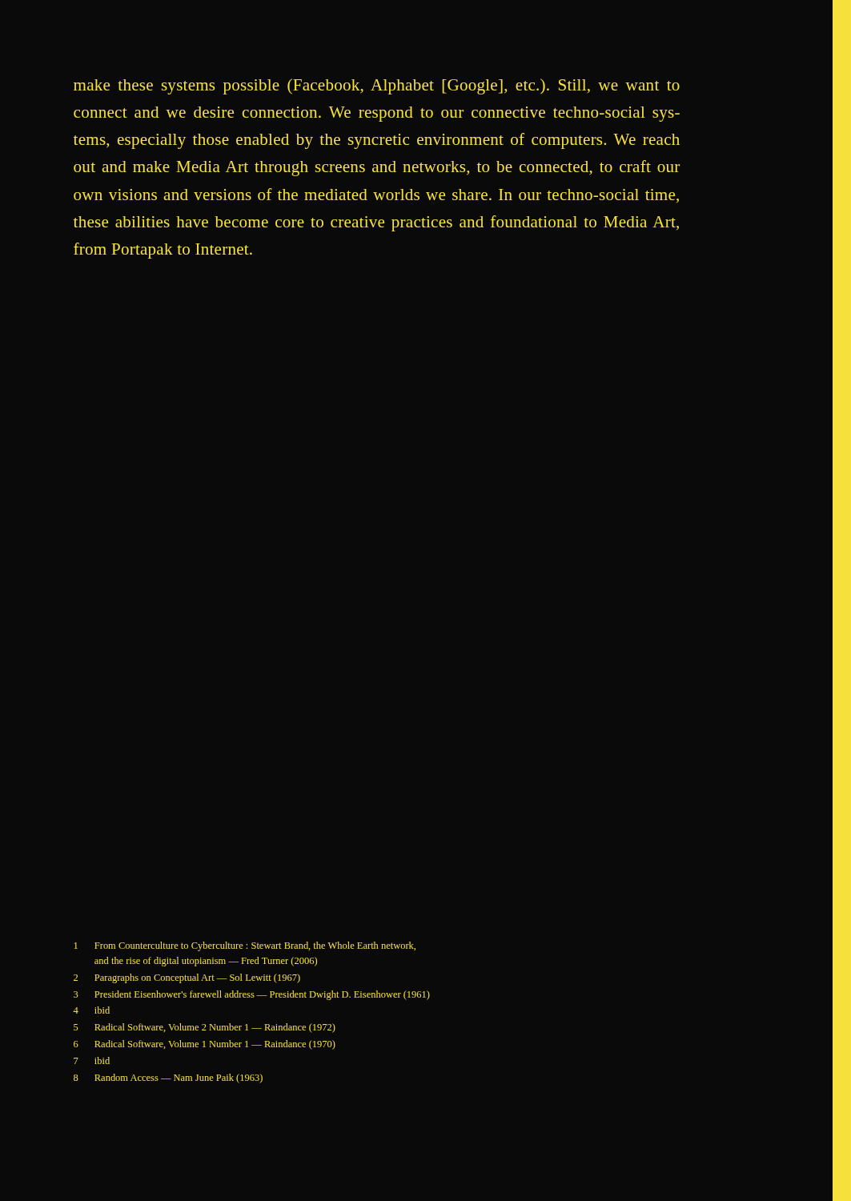make these systems possible (Facebook, Alphabet [Google], etc.). Still, we want to connect and we desire connection. We respond to our connective techno-social systems, especially those enabled by the syncretic environment of computers. We reach out and make Media Art through screens and networks, to be connected, to craft our own visions and versions of the mediated worlds we share. In our techno-social time, these abilities have become core to creative practices and foundational to Media Art, from Portapak to Internet.
1 From Counterculture to Cyberculture : Stewart Brand, the Whole Earth network,and the rise of digital utopianism — Fred Turner (2006)
2 Paragraphs on Conceptual Art — Sol Lewitt (1967)
3 President Eisenhower's farewell address — President Dwight D. Eisenhower (1961)
4 ibid
5 Radical Software, Volume 2 Number 1 — Raindance (1972)
6 Radical Software, Volume 1 Number 1 — Raindance (1970)
7 ibid
8 Random Access — Nam June Paik (1963)